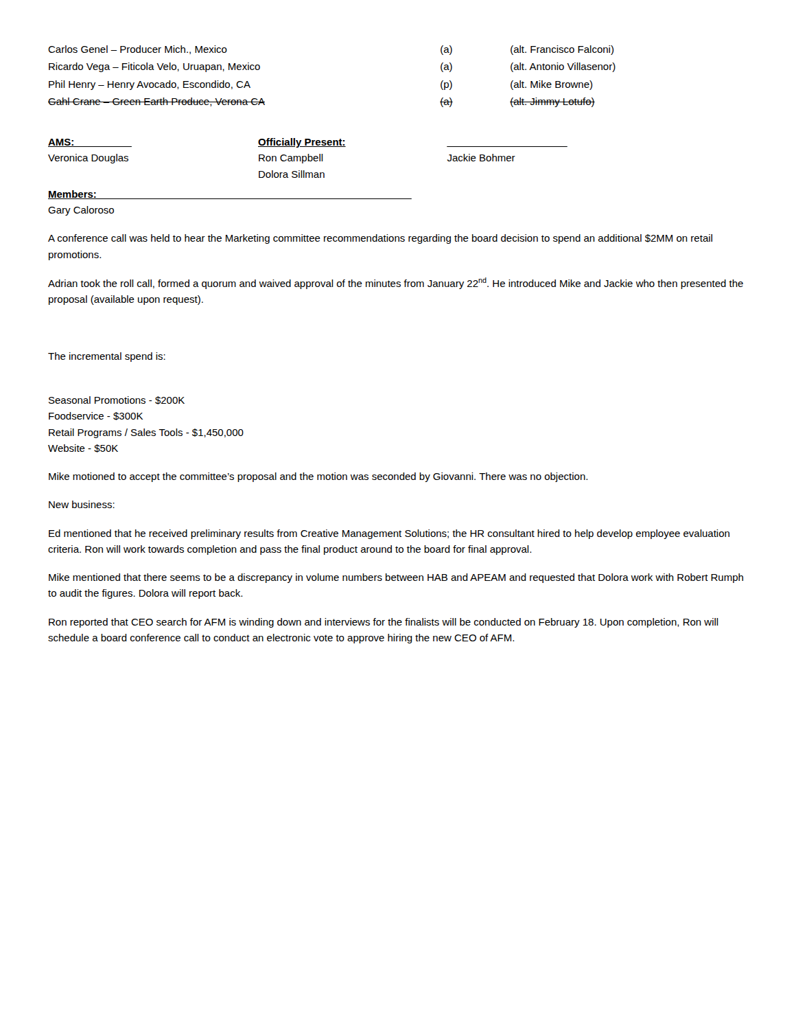| Carlos Genel – Producer Mich., Mexico | (a) | (alt. Francisco Falconi) |
| Ricardo Vega – Fiticola Velo, Uruapan, Mexico | (a) | (alt. Antonio Villasenor) |
| Phil Henry – Henry Avocado, Escondido, CA | (p) | (alt. Mike Browne) |
| Gahl Crane – Green Earth Produce, Verona CA | (a) | (alt. Jimmy Lotufo) |
| AMS:__________ | Officially Present: | _____________________ |
| Veronica Douglas | Ron Campbell | Jackie Bohmer |
| | Dolora Sillman | |
Members:_______________________________________________________
Gary Caloroso
A conference call was held to hear the Marketing committee recommendations regarding the board decision to spend an additional $2MM on retail promotions.
Adrian took the roll call, formed a quorum and waived approval of the minutes from January 22nd. He introduced Mike and Jackie who then presented the proposal (available upon request).
The incremental spend is:
Seasonal Promotions - $200K
Foodservice - $300K
Retail Programs / Sales Tools - $1,450,000
Website - $50K
Mike motioned to accept the committee’s proposal and the motion was seconded by Giovanni. There was no objection.
New business:
Ed mentioned that he received preliminary results from Creative Management Solutions; the HR consultant hired to help develop employee evaluation criteria. Ron will work towards completion and pass the final product around to the board for final approval.
Mike mentioned that there seems to be a discrepancy in volume numbers between HAB and APEAM and requested that Dolora work with Robert Rumph to audit the figures. Dolora will report back.
Ron reported that CEO search for AFM is winding down and interviews for the finalists will be conducted on February 18. Upon completion, Ron will schedule a board conference call to conduct an electronic vote to approve hiring the new CEO of AFM.